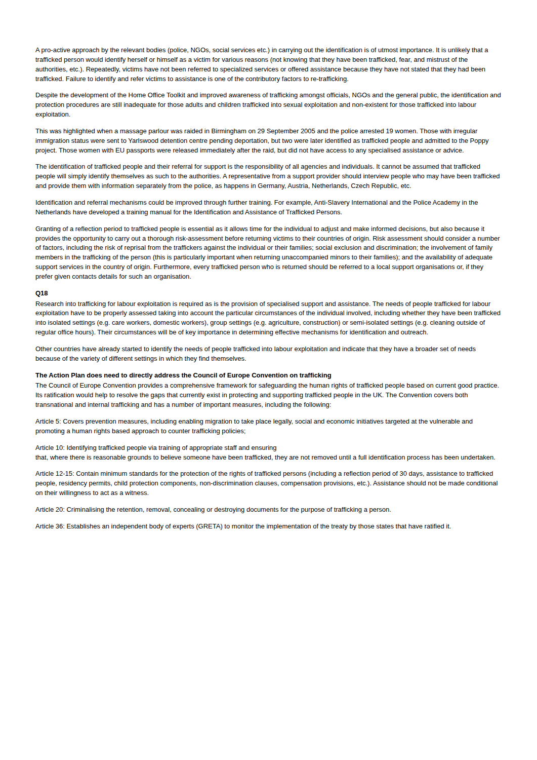A pro-active approach by the relevant bodies (police, NGOs, social services etc.) in carrying out the identification is of utmost importance. It is unlikely that a trafficked person would identify herself or himself as a victim for various reasons (not knowing that they have been trafficked, fear, and mistrust of the authorities, etc.). Repeatedly, victims have not been referred to specialized services or offered assistance because they have not stated that they had been trafficked. Failure to identify and refer victims to assistance is one of the contributory factors to re-trafficking.
Despite the development of the Home Office Toolkit and improved awareness of trafficking amongst officials, NGOs and the general public, the identification and protection procedures are still inadequate for those adults and children trafficked into sexual exploitation and non-existent for those trafficked into labour exploitation.
This was highlighted when a massage parlour was raided in Birmingham on 29 September 2005 and the police arrested 19 women. Those with irregular immigration status were sent to Yarlswood detention centre pending deportation, but two were later identified as trafficked people and admitted to the Poppy project. Those women with EU passports were released immediately after the raid, but did not have access to any specialised assistance or advice.
The identification of trafficked people and their referral for support is the responsibility of all agencies and individuals. It cannot be assumed that trafficked people will simply identify themselves as such to the authorities. A representative from a support provider should interview people who may have been trafficked and provide them with information separately from the police, as happens in Germany, Austria, Netherlands, Czech Republic, etc.
Identification and referral mechanisms could be improved through further training. For example, Anti-Slavery International and the Police Academy in the Netherlands have developed a training manual for the Identification and Assistance of Trafficked Persons.
Granting of a reflection period to trafficked people is essential as it allows time for the individual to adjust and make informed decisions, but also because it provides the opportunity to carry out a thorough risk-assessment before returning victims to their countries of origin. Risk assessment should consider a number of factors, including the risk of reprisal from the traffickers against the individual or their families; social exclusion and discrimination; the involvement of family members in the trafficking of the person (this is particularly important when returning unaccompanied minors to their families); and the availability of adequate support services in the country of origin. Furthermore, every trafficked person who is returned should be referred to a local support organisations or, if they prefer given contacts details for such an organisation.
Q18
Research into trafficking for labour exploitation is required as is the provision of specialised support and assistance. The needs of people trafficked for labour exploitation have to be properly assessed taking into account the particular circumstances of the individual involved, including whether they have been trafficked into isolated settings (e.g. care workers, domestic workers), group settings (e.g. agriculture, construction) or semi-isolated settings (e.g. cleaning outside of regular office hours). Their circumstances will be of key importance in determining effective mechanisms for identification and outreach.
Other countries have already started to identify the needs of people trafficked into labour exploitation and indicate that they have a broader set of needs because of the variety of different settings in which they find themselves.
The Action Plan does need to directly address the Council of Europe Convention on trafficking
The Council of Europe Convention provides a comprehensive framework for safeguarding the human rights of trafficked people based on current good practice. Its ratification would help to resolve the gaps that currently exist in protecting and supporting trafficked people in the UK. The Convention covers both transnational and internal trafficking and has a number of important measures, including the following:
Article 5: Covers prevention measures, including enabling migration to take place legally, social and economic initiatives targeted at the vulnerable and promoting a human rights based approach to counter trafficking policies;
Article 10: Identifying trafficked people via training of appropriate staff and ensuring
that, where there is reasonable grounds to believe someone have been trafficked, they are not removed until a full identification process has been undertaken.
Article 12-15: Contain minimum standards for the protection of the rights of trafficked persons (including a reflection period of 30 days, assistance to trafficked people, residency permits, child protection components, non-discrimination clauses, compensation provisions, etc.). Assistance should not be made conditional on their willingness to act as a witness.
Article 20: Criminalising the retention, removal, concealing or destroying documents for the purpose of trafficking a person.
Article 36: Establishes an independent body of experts (GRETA) to monitor the implementation of the treaty by those states that have ratified it.